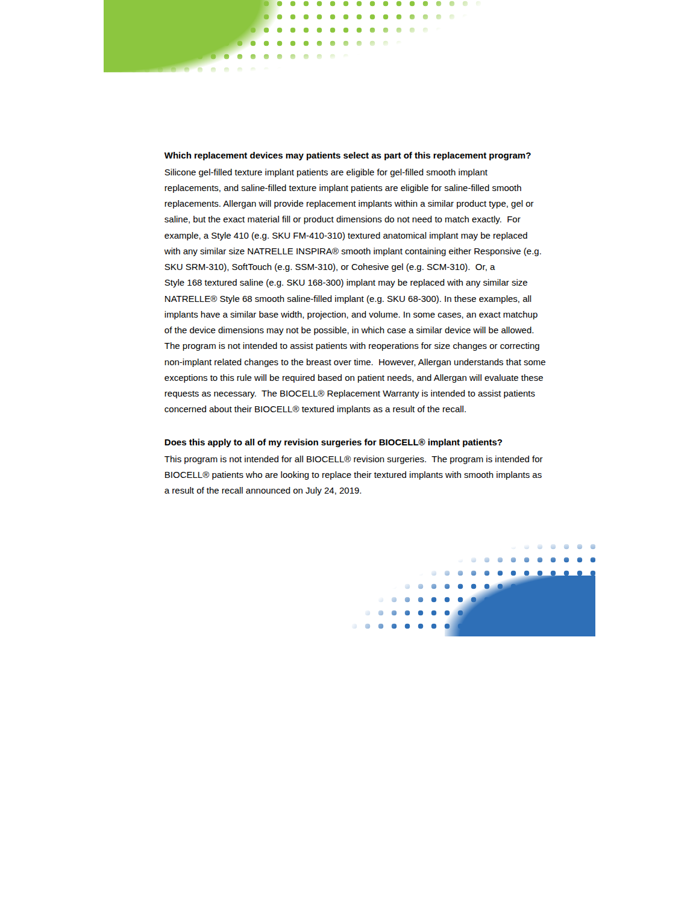Which replacement devices may patients select as part of this replacement program?
Silicone gel-filled texture implant patients are eligible for gel-filled smooth implant replacements, and saline-filled texture implant patients are eligible for saline-filled smooth replacements. Allergan will provide replacement implants within a similar product type, gel or saline, but the exact material fill or product dimensions do not need to match exactly. For example, a Style 410 (e.g. SKU FM-410-310) textured anatomical implant may be replaced with any similar size NATRELLE INSPIRA® smooth implant containing either Responsive (e.g. SKU SRM-310), SoftTouch (e.g. SSM-310), or Cohesive gel (e.g. SCM-310). Or, a
Style 168 textured saline (e.g. SKU 168-300) implant may be replaced with any similar size NATRELLE® Style 68 smooth saline-filled implant (e.g. SKU 68-300). In these examples, all implants have a similar base width, projection, and volume. In some cases, an exact matchup of the device dimensions may not be possible, in which case a similar device will be allowed. The program is not intended to assist patients with reoperations for size changes or correcting non-implant related changes to the breast over time. However, Allergan understands that some exceptions to this rule will be required based on patient needs, and Allergan will evaluate these requests as necessary. The BIOCELL® Replacement Warranty is intended to assist patients concerned about their BIOCELL® textured implants as a result of the recall.
Does this apply to all of my revision surgeries for BIOCELL® implant patients?
This program is not intended for all BIOCELL® revision surgeries. The program is intended for BIOCELL® patients who are looking to replace their textured implants with smooth implants as a result of the recall announced on July 24, 2019.